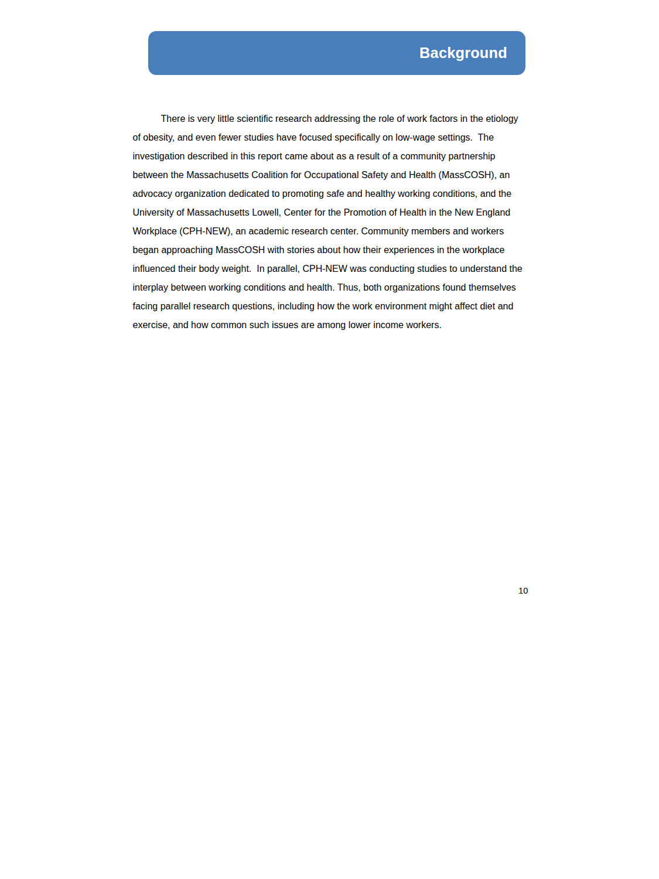Background
There is very little scientific research addressing the role of work factors in the etiology of obesity, and even fewer studies have focused specifically on low-wage settings. The investigation described in this report came about as a result of a community partnership between the Massachusetts Coalition for Occupational Safety and Health (MassCOSH), an advocacy organization dedicated to promoting safe and healthy working conditions, and the University of Massachusetts Lowell, Center for the Promotion of Health in the New England Workplace (CPH-NEW), an academic research center. Community members and workers began approaching MassCOSH with stories about how their experiences in the workplace influenced their body weight. In parallel, CPH-NEW was conducting studies to understand the interplay between working conditions and health. Thus, both organizations found themselves facing parallel research questions, including how the work environment might affect diet and exercise, and how common such issues are among lower income workers.
10